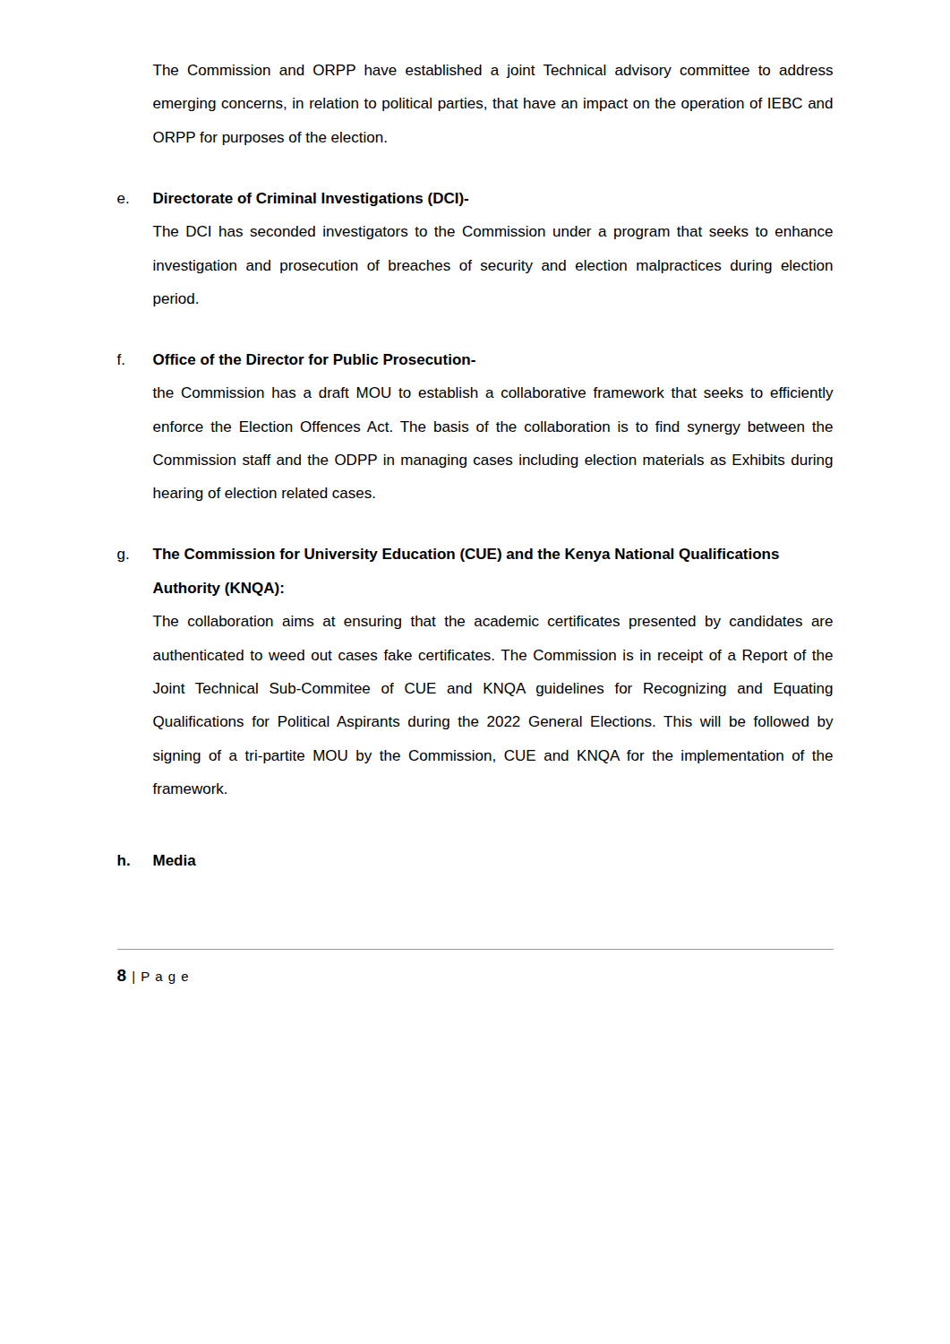The Commission and ORPP have established a joint Technical advisory committee to address emerging concerns, in relation to political parties, that have an impact on the operation of IEBC and ORPP for purposes of the election.
e. Directorate of Criminal Investigations (DCI)-
The DCI has seconded investigators to the Commission under a program that seeks to enhance investigation and prosecution of breaches of security and election malpractices during election period.
f. Office of the Director for Public Prosecution-
the Commission has a draft MOU to establish a collaborative framework that seeks to efficiently enforce the Election Offences Act. The basis of the collaboration is to find synergy between the Commission staff and the ODPP in managing cases including election materials as Exhibits during hearing of election related cases.
g. The Commission for University Education (CUE) and the Kenya National Qualifications Authority (KNQA):
The collaboration aims at ensuring that the academic certificates presented by candidates are authenticated to weed out cases fake certificates. The Commission is in receipt of a Report of the Joint Technical Sub-Commitee of CUE and KNQA guidelines for Recognizing and Equating Qualifications for Political Aspirants during the 2022 General Elections. This will be followed by signing of a tri-partite MOU by the Commission, CUE and KNQA for the implementation of the framework.
h. Media
8 | P a g e